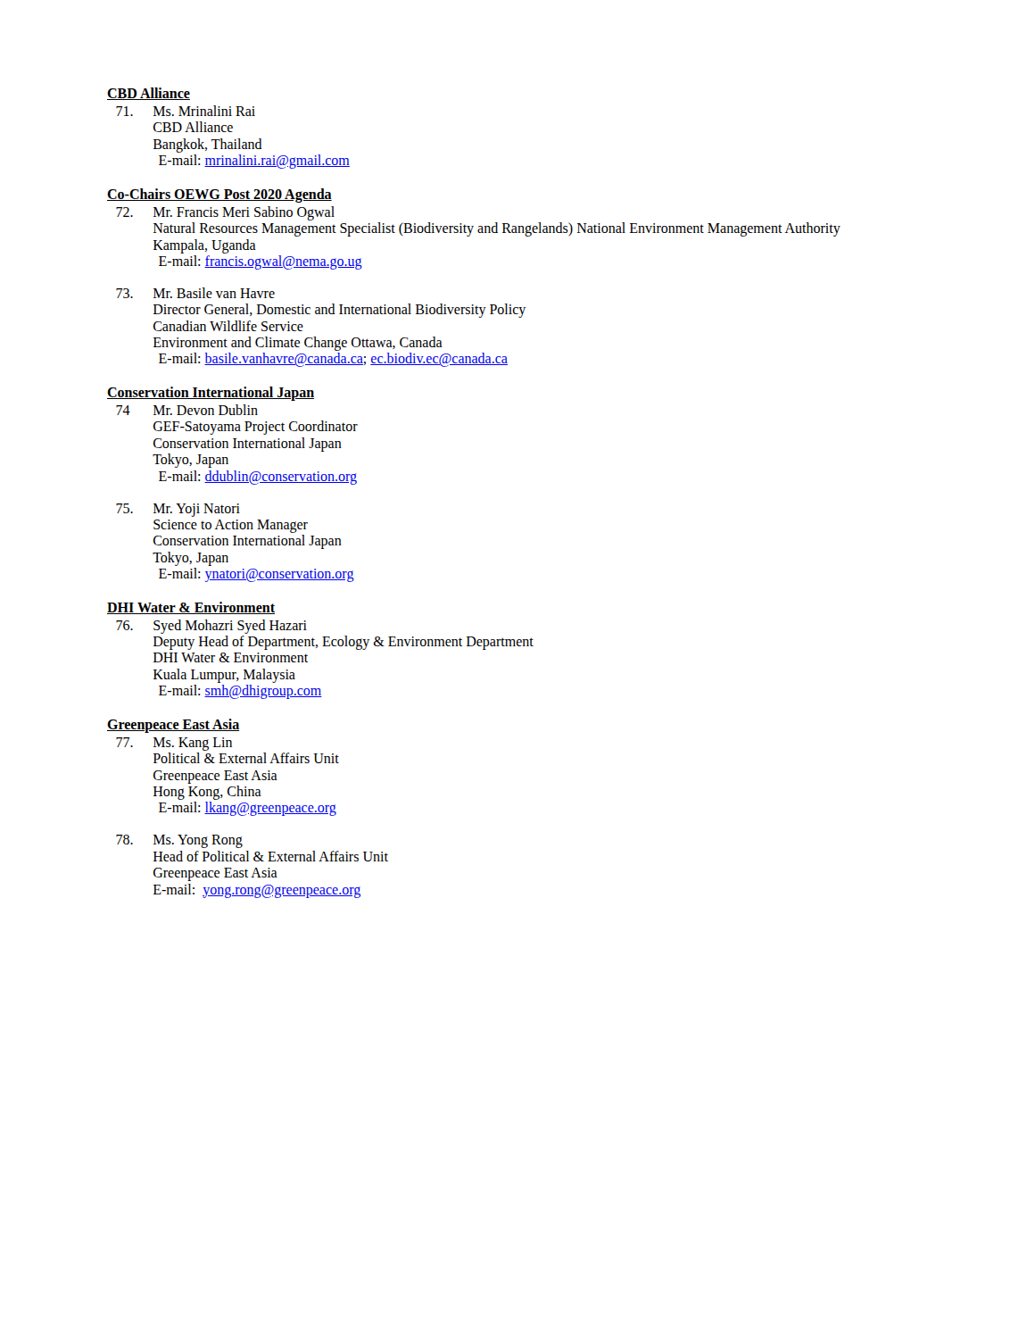CBD Alliance
71. Ms. Mrinalini Rai CBD Alliance Bangkok, Thailand E-mail: mrinalini.rai@gmail.com
Co-Chairs OEWG Post 2020 Agenda
72. Mr. Francis Meri Sabino Ogwal Natural Resources Management Specialist (Biodiversity and Rangelands) National Environment Management Authority Kampala, Uganda E-mail: francis.ogwal@nema.go.ug
73. Mr. Basile van Havre Director General, Domestic and International Biodiversity Policy Canadian Wildlife Service Environment and Climate Change Ottawa, Canada E-mail: basile.vanhavre@canada.ca; ec.biodiv.ec@canada.ca
Conservation International Japan
74 Mr. Devon Dublin GEF-Satoyama Project Coordinator Conservation International Japan Tokyo, Japan E-mail: ddublin@conservation.org
75. Mr. Yoji Natori Science to Action Manager Conservation International Japan Tokyo, Japan E-mail: ynatori@conservation.org
DHI Water & Environment
76. Syed Mohazri Syed Hazari Deputy Head of Department, Ecology & Environment Department DHI Water & Environment Kuala Lumpur, Malaysia E-mail: smh@dhigroup.com
Greenpeace East Asia
77. Ms. Kang Lin Political & External Affairs Unit Greenpeace East Asia Hong Kong, China E-mail: lkang@greenpeace.org
78. Ms. Yong Rong Head of Political & External Affairs Unit Greenpeace East Asia E-mail: yong.rong@greenpeace.org